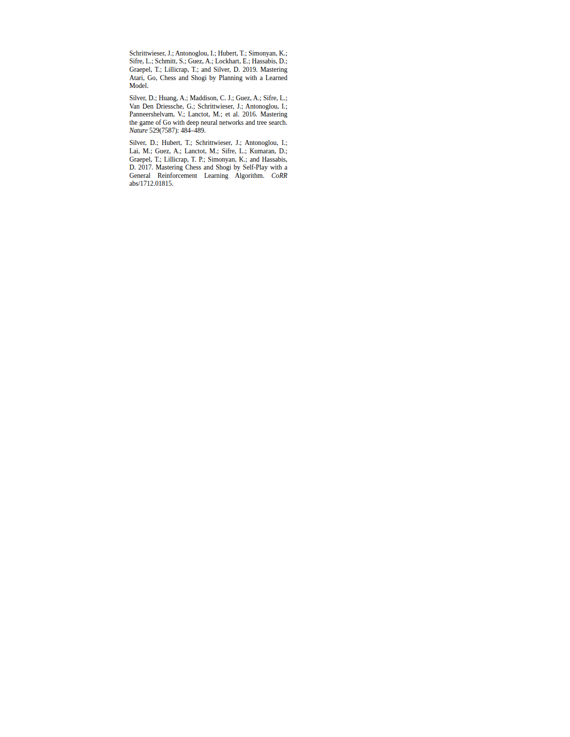Schrittwieser, J.; Antonoglou, I.; Hubert, T.; Simonyan, K.; Sifre, L.; Schmitt, S.; Guez, A.; Lockhart, E.; Hassabis, D.; Graepel, T.; Lillicrap, T.; and Silver, D. 2019. Mastering Atari, Go, Chess and Shogi by Planning with a Learned Model.
Silver, D.; Huang, A.; Maddison, C. J.; Guez, A.; Sifre, L.; Van Den Driessche, G.; Schrittwieser, J.; Antonoglou, I.; Panneershelvam, V.; Lanctot, M.; et al. 2016. Mastering the game of Go with deep neural networks and tree search. Nature 529(7587): 484–489.
Silver, D.; Hubert, T.; Schrittwieser, J.; Antonoglou, I.; Lai, M.; Guez, A.; Lanctot, M.; Sifre, L.; Kumaran, D.; Graepel, T.; Lillicrap, T. P.; Simonyan, K.; and Hassabis, D. 2017. Mastering Chess and Shogi by Self-Play with a General Reinforcement Learning Algorithm. CoRR abs/1712.01815.